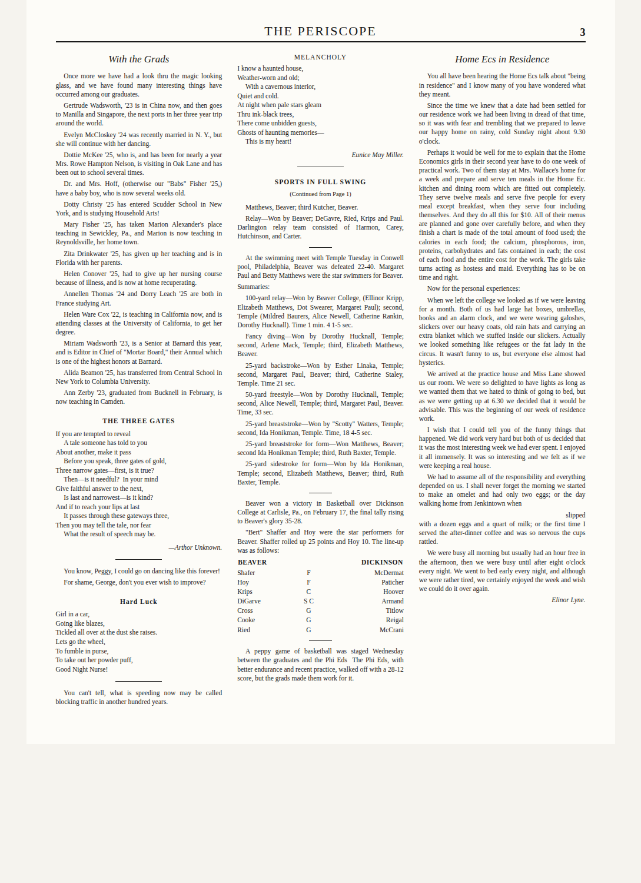THE PERISCOPE
3
With the Grads
Once more we have had a look thru the magic looking glass, and we have found many interesting things have occurred among our graduates.
Gertrude Wadsworth, '23 is in China now, and then goes to Manilla and Singapore, the next ports in her three year trip around the world.
Evelyn McCloskey '24 was recently married in N. Y., but she will continue with her dancing.
Dottie McKee '25, who is, and has been for nearly a year Mrs. Rowe Hampton Nelson, is visiting in Oak Lane and has been out to school several times.
Dr. and Mrs. Hoff, (otherwise our "Babs" Fisher '25,) have a baby boy, who is now several weeks old.
Dotty Christy '25 has entered Scudder School in New York, and is studying Household Arts!
Mary Fisher '25, has taken Marion Alexander's place teaching in Sewickley, Pa., and Marion is now teaching in Reynoldsville, her home town.
Zita Drinkwater '25, has given up her teaching and is in Florida with her parents.
Helen Conover '25, had to give up her nursing course because of illness, and is now at home recuperating.
Annellen Thomas '24 and Dorry Leach '25 are both in France studying Art.
Helen Ware Cox '22, is teaching in California now, and is attending classes at the University of California, to get her degree.
Miriam Wadsworth '23, is a Senior at Barnard this year, and is Editor in Chief of "Mortar Board," their Annual which is one of the highest honors at Barnard.
Alida Beamon '25, has transferred from Central School in New York to Columbia University.
Ann Zerby '23, graduated from Bucknell in February, is now teaching in Camden.
THE THREE GATES
If you are tempted to reveal
A tale someone has told to you About another, make it pass
Before you speak, three gates of gold, Three narrow gates—first, is it true?
Then—is it needful? In your mind Give faithful answer to the next,
Is last and narrowest—is it kind? And if to reach your lips at last
It passes through these gateways three, Then you may tell the tale, nor fear
What the result of speech may be.
—Arthor Unknown.
You know, Peggy, I could go on dancing like this forever!
For shame, George, don't you ever wish to improve?
Hard Luck
Girl in a car,
Going like blazes,
Tickled all over at the dust she raises.
Lets go the wheel,
To fumble in purse,
To take out her powder puff,
Good Night Nurse!
You can't tell, what is speeding now may be called blocking traffic in another hundred years.
MELANCHOLY
I know a haunted house,
Weather-worn and old;
With a cavernous interior, Quiet and cold.
At night when pale stars gleam
Thru ink-black trees,
There come unbidden guests,
Ghosts of haunting memories—
This is my heart!
Eunice May Miller.
SPORTS IN FULL SWING
(Continued from Page 1)
Matthews, Beaver; third Kutcher, Beaver.
Relay—Won by Beaver; DeGavre, Ried, Krips and Paul. Darlington relay team consisted of Harmon, Carey, Hutchinson, and Carter.
At the swimming meet with Temple Tuesday in Conwell pool, Philadelphia, Beaver was defeated 22-40. Margaret Paul and Betty Matthews were the star swimmers for Beaver.
Summaries:
100-yard relay—Won by Beaver College, (Ellinor Kripp, Elizabeth Matthews, Dot Swearer, Margaret Paul); second, Temple (Mildred Baurers, Alice Newell, Catherine Rankin, Dorothy Hucknall). Time 1 min. 4 1-5 sec.
Fancy diving—Won by Dorothy Hucknall, Temple; second, Arlene Mack, Temple; third, Elizabeth Matthews, Beaver.
25-yard backstroke—Won by Esther Linaka, Temple; second, Margaret Paul, Beaver; third, Catherine Staley, Temple. Time 21 sec.
50-yard freestyle—Won by Dorothy Hucknall, Temple; second, Alice Newell, Temple; third, Margaret Paul, Beaver. Time, 33 sec.
25-yard breaststroke—Won by "Scotty" Watters, Temple; second, Ida Honikman, Temple. Time, 18 4-5 sec.
25-yard breaststroke for form—Won Matthews, Beaver; second Ida Honikman Temple; third, Ruth Baxter, Temple.
25-yard sidestroke for form—Won by Ida Honikman, Temple; second, Elizabeth Matthews, Beaver; third, Ruth Baxter, Temple.
Beaver won a victory in Basketball over Dickinson College at Carlisle, Pa., on February 17, the final tally rising to Beaver's glory 35-28.
"Bert" Shaffer and Hoy were the star performers for Beaver. Shaffer rolled up 25 points and Hoy 10. The line-up was as follows:
| BEAVER | | DICKINSON |
| --- | --- | --- |
| Shafer | F | McDermat |
| Hoy | F | Paticher |
| Krips | C | Hoover |
| DiGarve | S C | Armand |
| Cross | G | Titlow |
| Cooke | G | Reigal |
| Ried | G | McCrani |
A peppy game of basketball was staged Wednesday between the graduates and the Phi Eds The Phi Eds, with better endurance and recent practice, walked off with a 28-12 score, but the grads made them work for it.
Home Ecs in Residence
You all have been hearing the Home Ecs talk about "being in residence" and I know many of you have wondered what they meant.
Since the time we knew that a date had been settled for our residence work we had been living in dread of that time, so it was with fear and trembling that we prepared to leave our happy home on rainy, cold Sunday night about 9.30 o'clock.
Perhaps it would be well for me to explain that the Home Economics girls in their second year have to do one week of practical work. Two of them stay at Mrs. Wallace's home for a week and prepare and serve ten meals in the Home Ec. kitchen and dining room which are fitted out completely. They serve twelve meals and serve five people for every meal except breakfast, when they serve four including themselves. And they do all this for $10. All of their menus are planned and gone over carefully before, and when they finish a chart is made of the total amount of food used; the calories in each food; the calcium, phosphorous, iron, proteins, carbohydrates and fats contained in each; the cost of each food and the entire cost for the work. The girls take turns acting as hostess and maid. Everything has to be on time and right.
Now for the personal experiences:
When we left the college we looked as if we were leaving for a month. Both of us had large hat boxes, umbrellas, books and an alarm clock, and we were wearing galoshes, slickers over our heavy coats, old rain hats and carrying an extra blanket which we stuffed inside our slickers. Actually we looked something like refugees or the fat lady in the circus. It wasn't funny to us, but everyone else almost had hysterics.
We arrived at the practice house and Miss Lane showed us our room. We were so delighted to have lights as long as we wanted them that we hated to think of going to bed, but as we were getting up at 6.30 we decided that it would be advisable. This was the beginning of our week of residence work.
I wish that I could tell you of the funny things that happened. We did work very hard but both of us decided that it was the most interesting week we had ever spent. I enjoyed it all immensely. It was so interesting and we felt as if we were keeping a real house.
We had to assume all of the responsibility and everything depended on us. I shall never forget the morning we started to make an omelet and had only two eggs; or the day walking home from Jenkintown when
slipped
with a dozen eggs and a quart of milk; or the first time I served the after-dinner coffee and was so nervous the cups rattled.
We were busy all morning but usually had an hour free in the afternoon, then we were busy until after eight o'clock every night. We went to bed early every night, and although we were rather tired, we certainly enjoyed the week and wish we could do it over again.
Elinor Lyne.